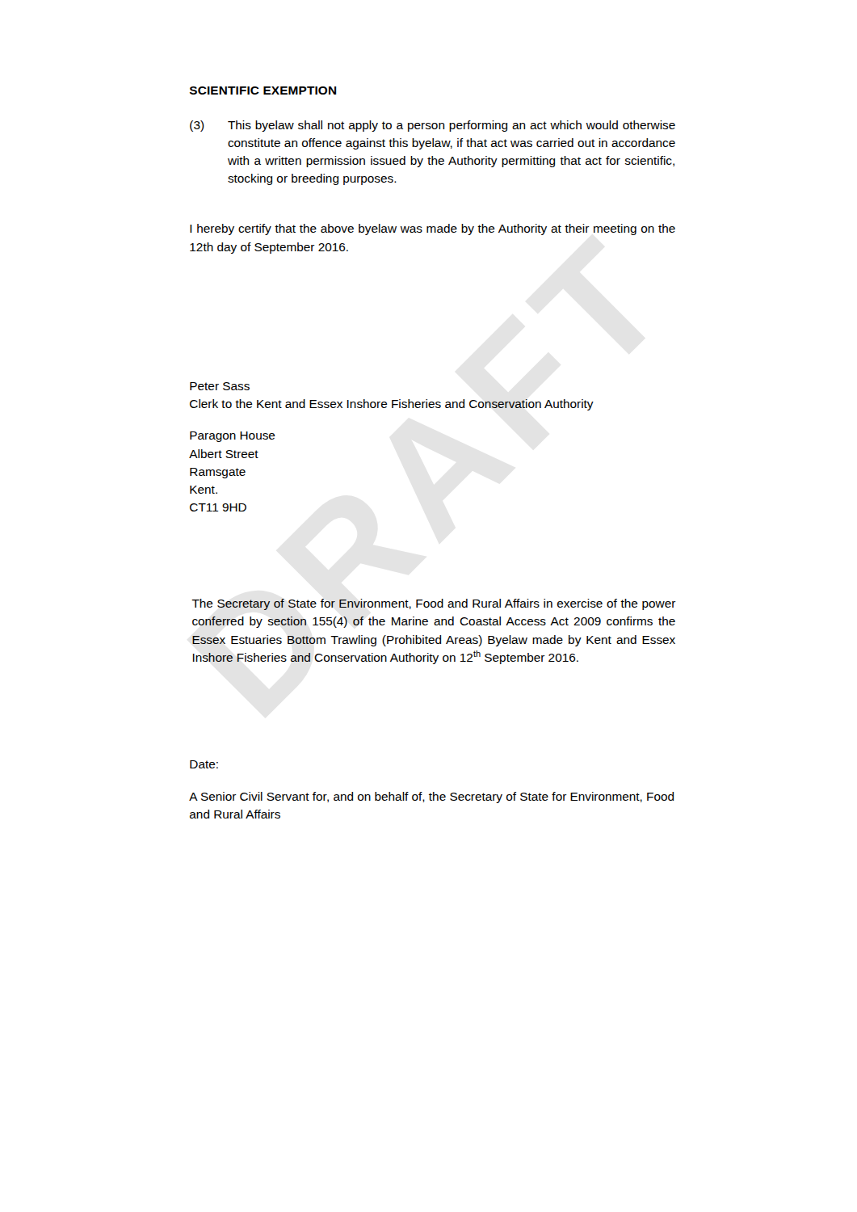DRAFT
Scientific Exemption
(3)
This byelaw shall not apply to a person performing an act which would otherwise constitute an offence against this byelaw, if that act was carried out in accordance with a written permission issued by the Authority permitting that act for scientific, stocking or breeding purposes.
I hereby certify that the above byelaw was made by the Authority at their meeting on the 12th day of September 2016.
Peter Sass
Clerk to the Kent and Essex Inshore Fisheries and Conservation Authority
Paragon House
Albert Street
Ramsgate
Kent.
CT11 9HD
The Secretary of State for Environment, Food and Rural Affairs in exercise of the power conferred by section 155(4) of the Marine and Coastal Access Act 2009 confirms the Essex Estuaries Bottom Trawling (Prohibited Areas) Byelaw made by Kent and Essex Inshore Fisheries and Conservation Authority on 12th September 2016.
Date:
A Senior Civil Servant for, and on behalf of, the Secretary of State for Environment, Food and Rural Affairs